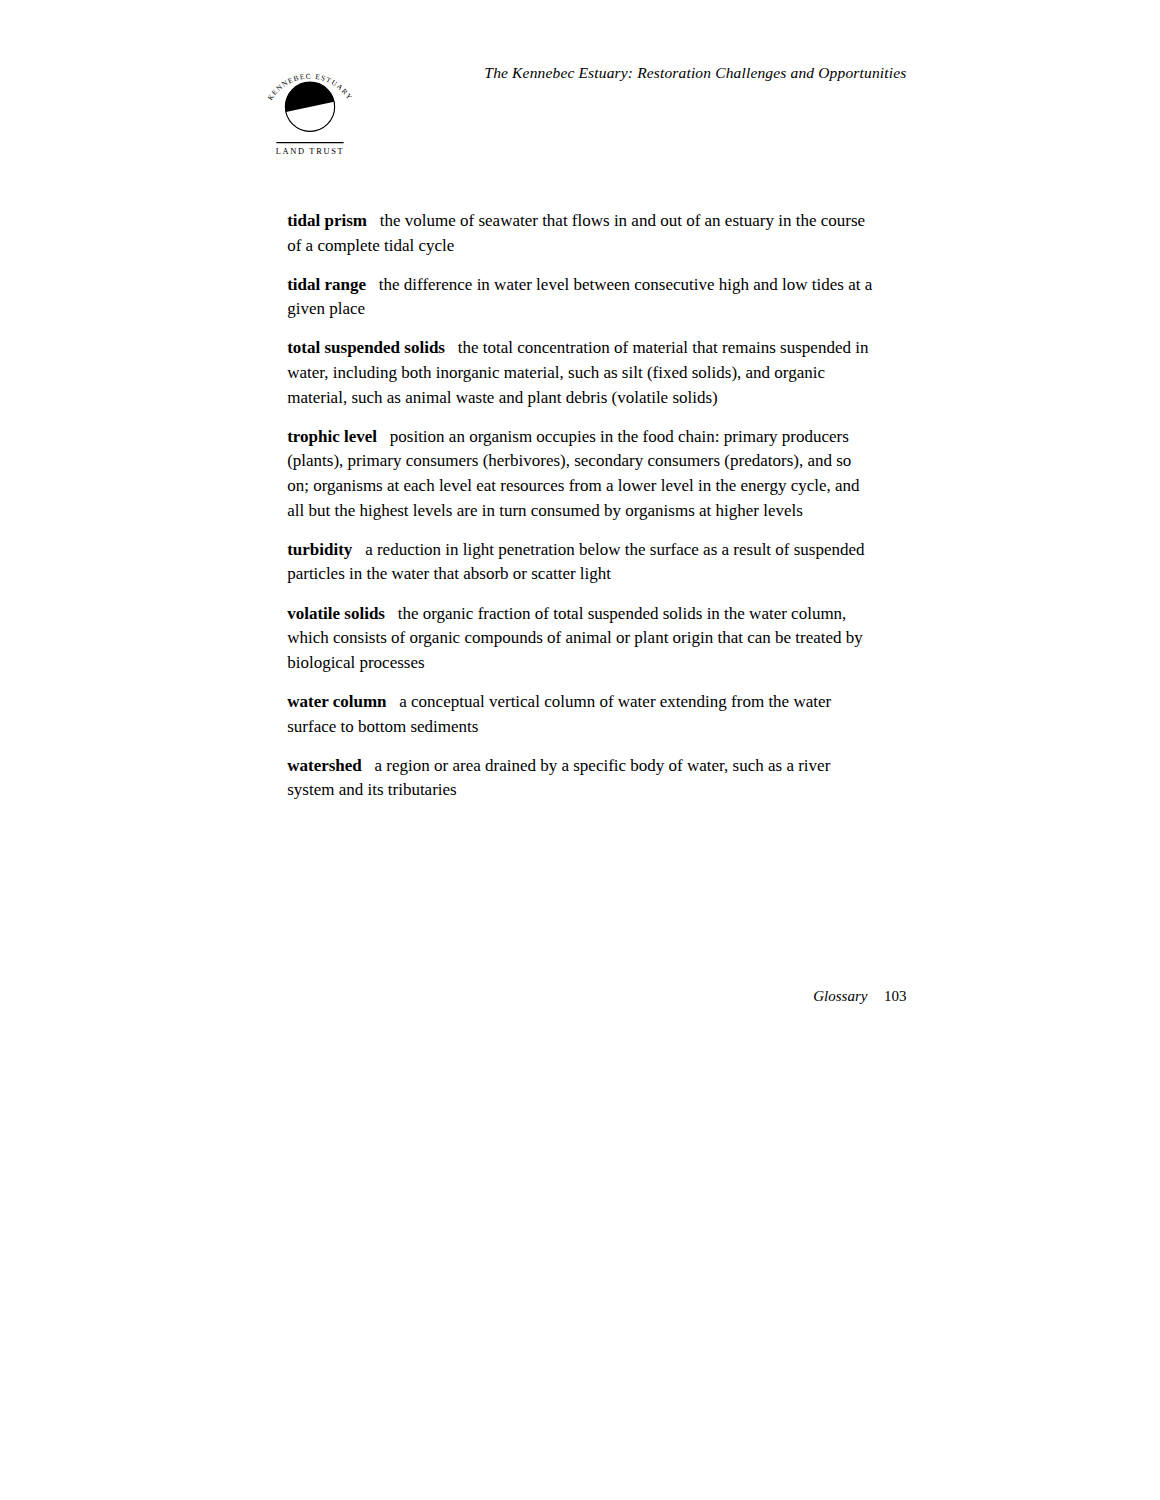KENNEBEC ESTUARY LAND TRUST
The Kennebec Estuary: Restoration Challenges and Opportunities
tidal prism
the volume of seawater that flows in and out of an estuary in the course of a complete tidal cycle
tidal range
the difference in water level between consecutive high and low tides at a given place
total suspended solids
the total concentration of material that remains suspended in water, including both inorganic material, such as silt (fixed solids), and organic material, such as animal waste and plant debris (volatile solids)
trophic level
position an organism occupies in the food chain: primary producers (plants), primary consumers (herbivores), secondary consumers (predators), and so on; organisms at each level eat resources from a lower level in the energy cycle, and all but the highest levels are in turn consumed by organisms at higher levels
turbidity
a reduction in light penetration below the surface as a result of suspended particles in the water that absorb or scatter light
volatile solids
the organic fraction of total suspended solids in the water column, which consists of organic compounds of animal or plant origin that can be treated by biological processes
water column
a conceptual vertical column of water extending from the water surface to bottom sediments
watershed
a region or area drained by a specific body of water, such as a river system and its tributaries
Glossary 103